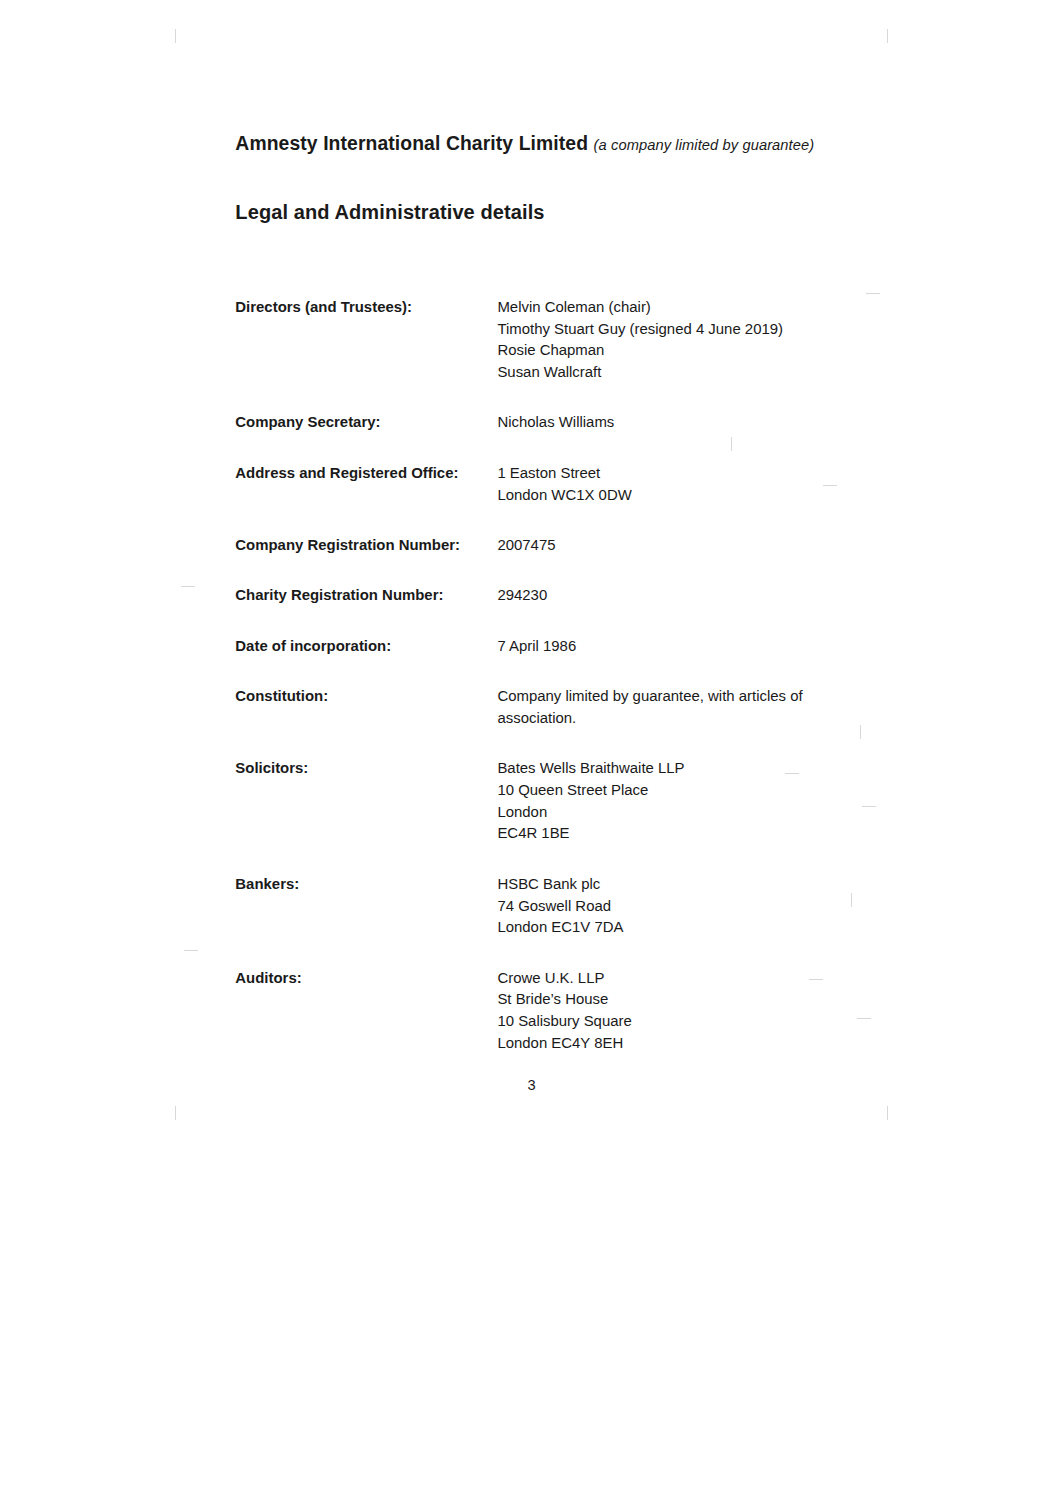Amnesty International Charity Limited (a company limited by guarantee)
Legal and Administrative details
| Directors (and Trustees): | Melvin Coleman (chair) Timothy Stuart Guy (resigned 4 June 2019) Rosie Chapman Susan Wallcraft |
| Company Secretary: | Nicholas Williams |
| Address and Registered Office: | 1 Easton Street London WC1X 0DW |
| Company Registration Number: | 2007475 |
| Charity Registration Number: | 294230 |
| Date of incorporation: | 7 April 1986 |
| Constitution: | Company limited by guarantee, with articles of association. |
| Solicitors: | Bates Wells Braithwaite LLP 10 Queen Street Place London EC4R 1BE |
| Bankers: | HSBC Bank plc 74 Goswell Road London EC1V 7DA |
| Auditors: | Crowe U.K. LLP St Bride’s House 10 Salisbury Square London EC4Y 8EH |
3